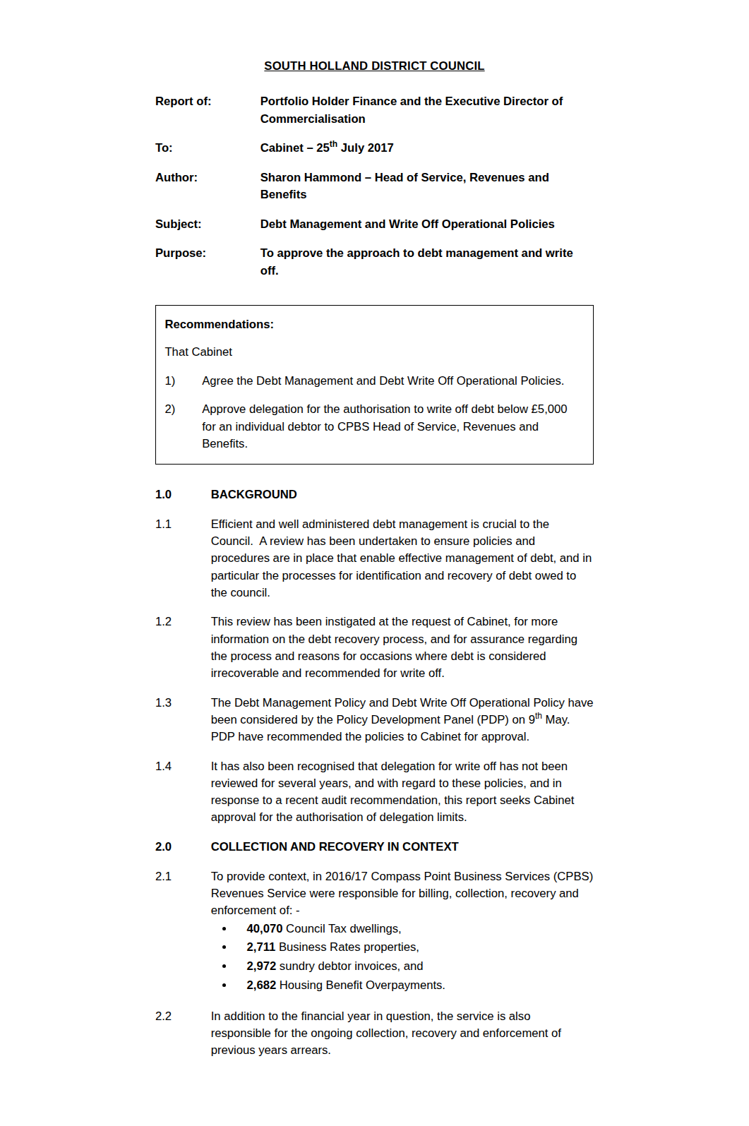SOUTH HOLLAND DISTRICT COUNCIL
| Report of: | Portfolio Holder Finance and the Executive Director of Commercialisation |
| To: | Cabinet – 25 th July 2017 |
| Author: | Sharon Hammond – Head of Service, Revenues and Benefits |
| Subject: | Debt Management and Write Off Operational Policies |
| Purpose: | To approve the approach to debt management and write off. |
Recommendations:
That Cabinet
| 1) | Agree the Debt Management and Debt Write Off Operational Policies. |
| 2) | Approve delegation for the authorisation to write off debt below £5,000 for an individual debtor to CPBS Head of Service, Revenues and Benefits. |
| 1.0 | BACKGROUND |
| 1.1 | Efficient and well administered debt management is crucial to the Council. A review has been undertaken to ensure policies and procedures are in place that enable effective management of debt, and in particular the processes for identification and recovery of debt owed to the council. |
| 1.2 | This review has been instigated at the request of Cabinet, for more information on the debt recovery process, and for assurance regarding the process and reasons for occasions where debt is considered irrecoverable and recommended for write off. |
| 1.3 | The Debt Management Policy and Debt Write Off Operational Policy have been considered by the Policy Development Panel (PDP) on 9 th May. PDP have recommended the policies to Cabinet for approval. |
| 1.4 | It has also been recognised that delegation for write off has not been reviewed for several years, and with regard to these policies, and in response to a recent audit recommendation, this report seeks Cabinet approval for the authorisation of delegation limits. |
| 2.0 | COLLECTION AND RECOVERY IN CONTEXT |
| 2.1 | To provide context, in 2016/17 Compass Point Business Services (CPBS) Revenues Service were responsible for billing, collection, recovery and enforcement of: - 40,070 Council Tax dwellings, 2,711 Business Rates properties, 2,972 sundry debtor invoices, and 2,682 Housing Benefit Overpayments. |
| 2.2 | In addition to the financial year in question, the service is also responsible for the ongoing collection, recovery and enforcement of previous years arrears. |